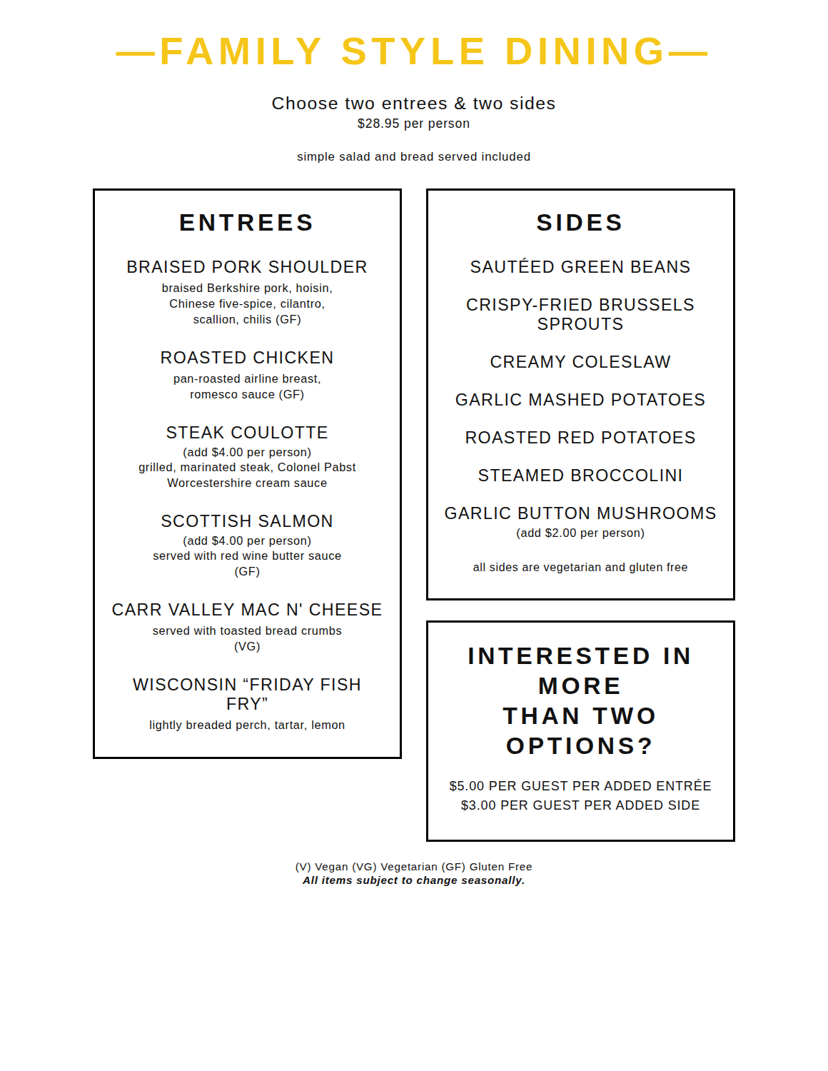—Family Style Dining—
Choose two entrees & two sides
$28.95 per person
simple salad and bread served included
Entrees
Braised Pork Shoulder
braised Berkshire pork, hoisin,
Chinese five-spice, cilantro,
scallion, chilis (GF)
Roasted Chicken
pan-roasted airline breast,
romesco sauce (GF)
Steak Coulotte
(add $4.00 per person)
grilled, marinated steak, Colonel Pabst
Worcestershire cream sauce
Scottish Salmon
(add $4.00 per person)
served with red wine butter sauce
(GF)
Carr Valley Mac n' Cheese
served with toasted bread crumbs
(VG)
Wisconsin “Friday Fish Fry”
lightly breaded perch, tartar, lemon
Sides
Sautéed Green Beans
Crispy-Fried Brussels
Sprouts
Creamy Coleslaw
Garlic Mashed Potatoes
Roasted Red Potatoes
Steamed Broccolini
Garlic Button Mushrooms
(add $2.00 per person)
all sides are vegetarian and gluten free
Interested in more
than two options?
$5.00 per guest per added entrée
$3.00 per guest per added side
(V) Vegan (VG) Vegetarian (GF) Gluten Free
All items subject to change seasonally.